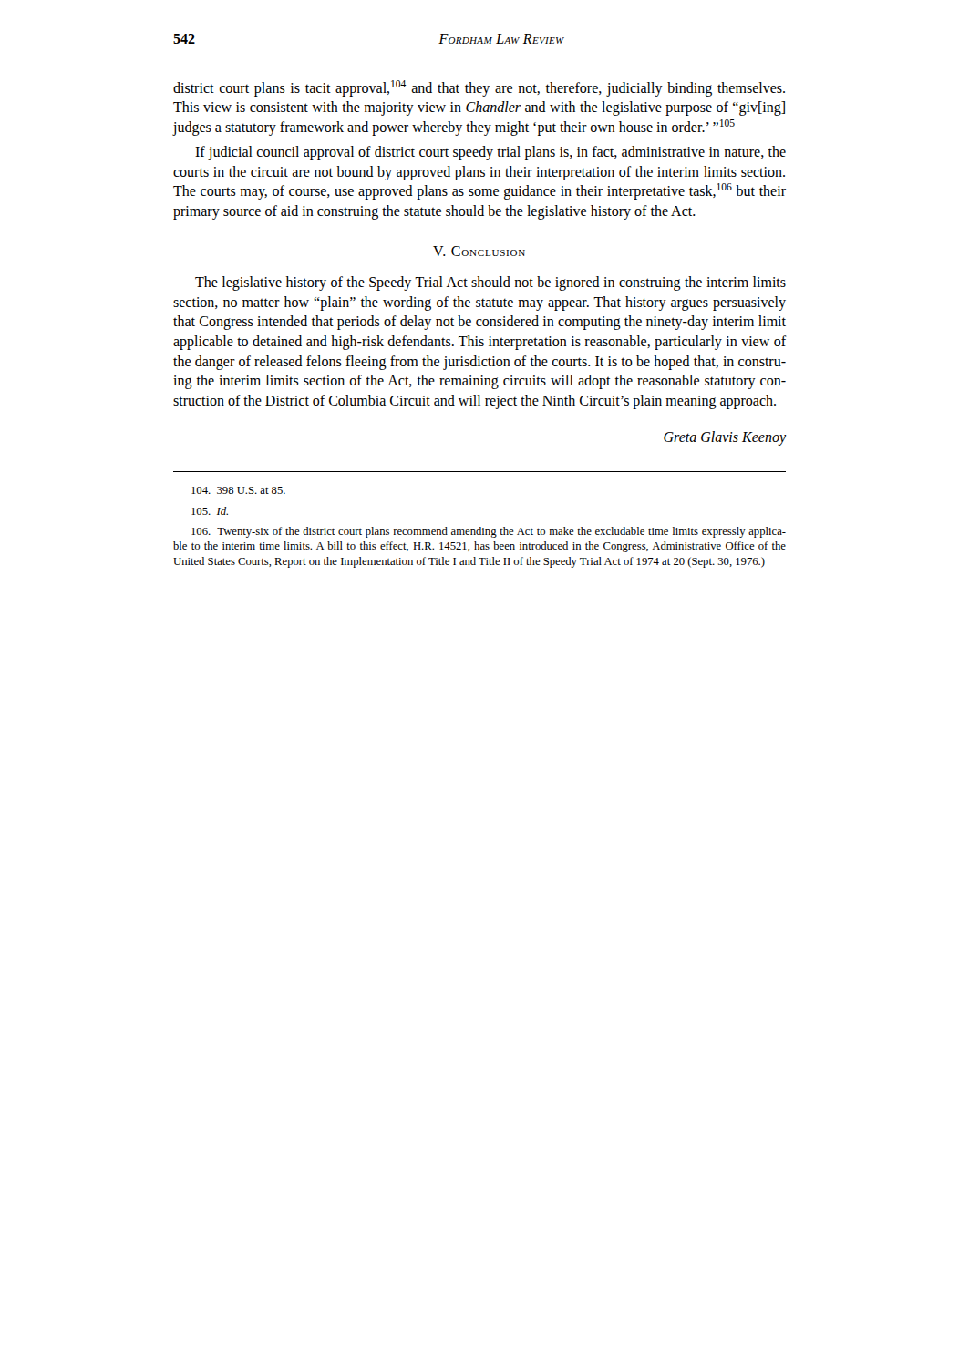542 Fordham Law Review
district court plans is tacit approval,104 and that they are not, therefore, judicially binding themselves. This view is consistent with the majority view in Chandler and with the legislative purpose of “giv[ing] judges a statutory framework and power whereby they might ‘put their own house in order.’ ”105
If judicial council approval of district court speedy trial plans is, in fact, administrative in nature, the courts in the circuit are not bound by approved plans in their interpretation of the interim limits section. The courts may, of course, use approved plans as some guidance in their interpretative task,106 but their primary source of aid in construing the statute should be the legislative history of the Act.
V. Conclusion
The legislative history of the Speedy Trial Act should not be ignored in construing the interim limits section, no matter how “plain” the wording of the statute may appear. That history argues persuasively that Congress intended that periods of delay not be considered in computing the ninety-day interim limit applicable to detained and high-risk defendants. This interpretation is reasonable, particularly in view of the danger of released felons fleeing from the jurisdiction of the courts. It is to be hoped that, in construing the interim limits section of the Act, the remaining circuits will adopt the reasonable statutory construction of the District of Columbia Circuit and will reject the Ninth Circuit’s plain meaning approach.
Greta Glavis Keenoy
104. 398 U.S. at 85.
105. Id.
106. Twenty-six of the district court plans recommend amending the Act to make the excludable time limits expressly applicable to the interim time limits. A bill to this effect, H.R. 14521, has been introduced in the Congress, Administrative Office of the United States Courts, Report on the Implementation of Title I and Title II of the Speedy Trial Act of 1974 at 20 (Sept. 30, 1976.)